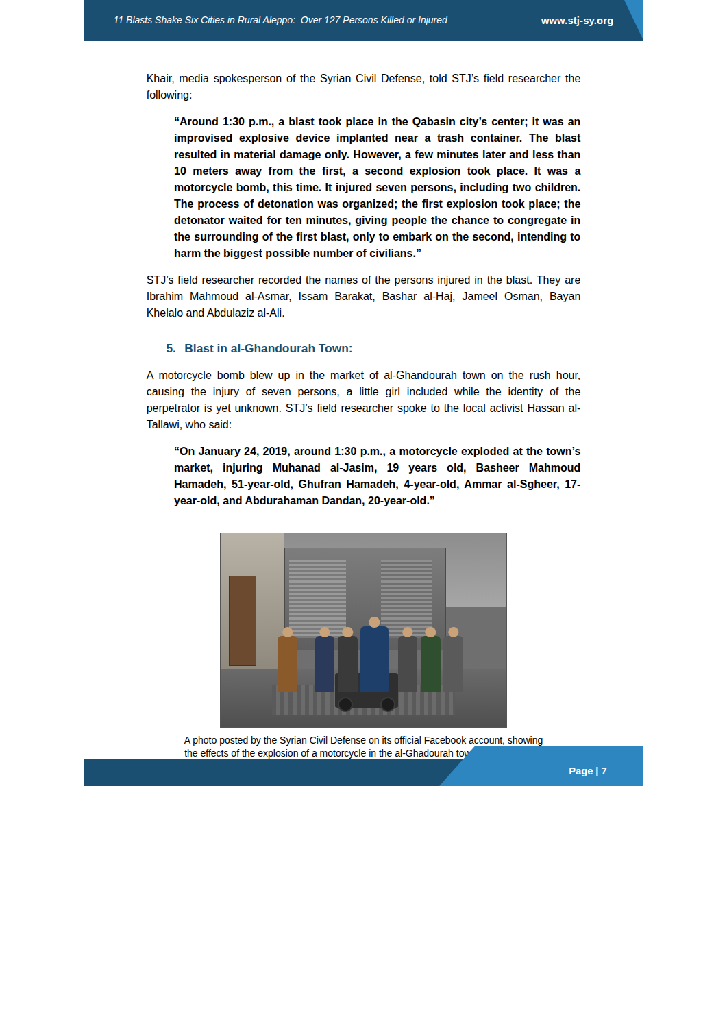11 Blasts Shake Six Cities in Rural Aleppo: Over 127 Persons Killed or Injured
www.stj-sy.org
Khair, media spokesperson of the Syrian Civil Defense, told STJ’s field researcher the following:
“Around 1:30 p.m., a blast took place in the Qabasin city’s center; it was an improvised explosive device implanted near a trash container. The blast resulted in material damage only. However, a few minutes later and less than 10 meters away from the first, a second explosion took place. It was a motorcycle bomb, this time. It injured seven persons, including two children. The process of detonation was organized; the first explosion took place; the detonator waited for ten minutes, giving people the chance to congregate in the surrounding of the first blast, only to embark on the second, intending to harm the biggest possible number of civilians.”
STJ’s field researcher recorded the names of the persons injured in the blast. They are Ibrahim Mahmoud al-Asmar, Issam Barakat, Bashar al-Haj, Jameel Osman, Bayan Khelalo and Abdulaziz al-Ali.
5. Blast in al-Ghandourah Town:
A motorcycle bomb blew up in the market of al-Ghandourah town on the rush hour, causing the injury of seven persons, a little girl included while the identity of the perpetrator is yet unknown. STJ’s field researcher spoke to the local activist Hassan al-Tallawi, who said:
“On January 24, 2019, around 1:30 p.m., a motorcycle exploded at the town’s market, injuring Muhanad al-Jasim, 19 years old, Basheer Mahmoud Hamadeh, 51-year-old, Ghufran Hamadeh, 4-year-old, Ammar al-Sgheer, 17-year-old, and Abdurahaman Dandan, 20-year-old.”
A photo posted by the Syrian Civil Defense on its official Facebook account, showing the effects of the explosion of a motorcycle in the al-Ghadourah town on January 24, 2019.
Page | 7